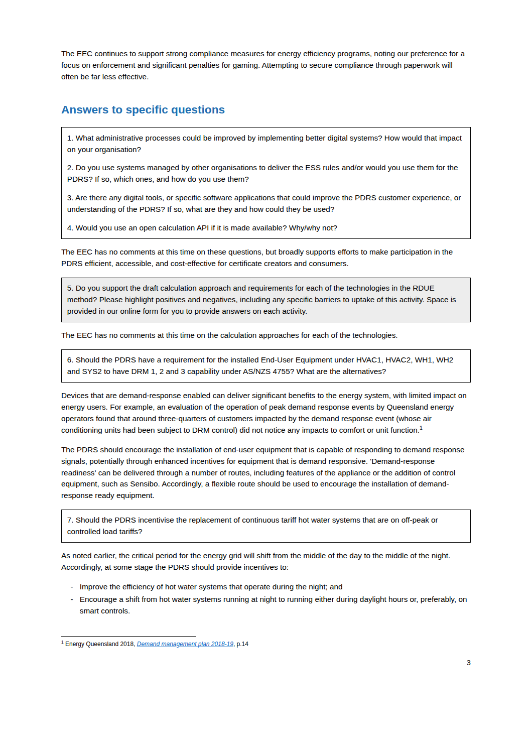The EEC continues to support strong compliance measures for energy efficiency programs, noting our preference for a focus on enforcement and significant penalties for gaming. Attempting to secure compliance through paperwork will often be far less effective.
Answers to specific questions
1. What administrative processes could be improved by implementing better digital systems? How would that impact on your organisation?
2. Do you use systems managed by other organisations to deliver the ESS rules and/or would you use them for the PDRS? If so, which ones, and how do you use them?
3. Are there any digital tools, or specific software applications that could improve the PDRS customer experience, or understanding of the PDRS? If so, what are they and how could they be used?
4. Would you use an open calculation API if it is made available? Why/why not?
The EEC has no comments at this time on these questions, but broadly supports efforts to make participation in the PDRS efficient, accessible, and cost-effective for certificate creators and consumers.
5. Do you support the draft calculation approach and requirements for each of the technologies in the RDUE method? Please highlight positives and negatives, including any specific barriers to uptake of this activity. Space is provided in our online form for you to provide answers on each activity.
The EEC has no comments at this time on the calculation approaches for each of the technologies.
6. Should the PDRS have a requirement for the installed End-User Equipment under HVAC1, HVAC2, WH1, WH2 and SYS2 to have DRM 1, 2 and 3 capability under AS/NZS 4755? What are the alternatives?
Devices that are demand-response enabled can deliver significant benefits to the energy system, with limited impact on energy users. For example, an evaluation of the operation of peak demand response events by Queensland energy operators found that around three-quarters of customers impacted by the demand response event (whose air conditioning units had been subject to DRM control) did not notice any impacts to comfort or unit function.1
The PDRS should encourage the installation of end-user equipment that is capable of responding to demand response signals, potentially through enhanced incentives for equipment that is demand responsive. 'Demand-response readiness' can be delivered through a number of routes, including features of the appliance or the addition of control equipment, such as Sensibo. Accordingly, a flexible route should be used to encourage the installation of demand-response ready equipment.
7. Should the PDRS incentivise the replacement of continuous tariff hot water systems that are on off-peak or controlled load tariffs?
As noted earlier, the critical period for the energy grid will shift from the middle of the day to the middle of the night. Accordingly, at some stage the PDRS should provide incentives to:
Improve the efficiency of hot water systems that operate during the night; and
Encourage a shift from hot water systems running at night to running either during daylight hours or, preferably, on smart controls.
1 Energy Queensland 2018, Demand management plan 2018-19, p.14
3